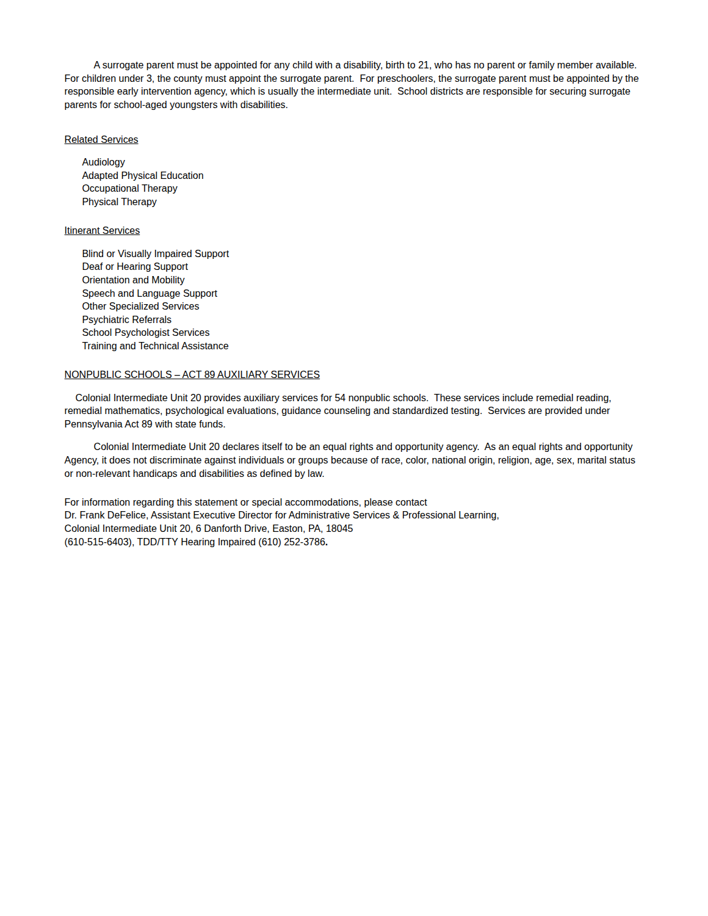A surrogate parent must be appointed for any child with a disability, birth to 21, who has no parent or family member available. For children under 3, the county must appoint the surrogate parent. For preschoolers, the surrogate parent must be appointed by the responsible early intervention agency, which is usually the intermediate unit. School districts are responsible for securing surrogate parents for school-aged youngsters with disabilities.
Related Services
Audiology
Adapted Physical Education
Occupational Therapy
Physical Therapy
Itinerant Services
Blind or Visually Impaired Support
Deaf or Hearing Support
Orientation and Mobility
Speech and Language Support
Other Specialized Services
Psychiatric Referrals
School Psychologist Services
Training and Technical Assistance
NONPUBLIC SCHOOLS – ACT 89 AUXILIARY SERVICES
Colonial Intermediate Unit 20 provides auxiliary services for 54 nonpublic schools. These services include remedial reading, remedial mathematics, psychological evaluations, guidance counseling and standardized testing. Services are provided under Pennsylvania Act 89 with state funds.
Colonial Intermediate Unit 20 declares itself to be an equal rights and opportunity agency. As an equal rights and opportunity Agency, it does not discriminate against individuals or groups because of race, color, national origin, religion, age, sex, marital status or non-relevant handicaps and disabilities as defined by law.
For information regarding this statement or special accommodations, please contact
Dr. Frank DeFelice, Assistant Executive Director for Administrative Services & Professional Learning,
Colonial Intermediate Unit 20, 6 Danforth Drive, Easton, PA, 18045
(610-515-6403), TDD/TTY Hearing Impaired (610) 252-3786.